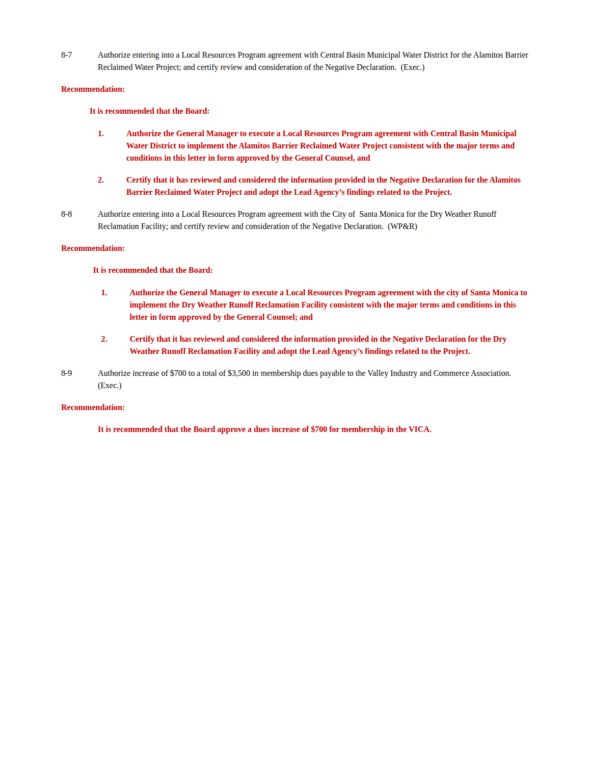8-7
Authorize entering into a Local Resources Program agreement with Central Basin Municipal Water District for the Alamitos Barrier Reclaimed Water Project; and certify review and consideration of the Negative Declaration. (Exec.)
Recommendation:
It is recommended that the Board:
1. Authorize the General Manager to execute a Local Resources Program agreement with Central Basin Municipal Water District to implement the Alamitos Barrier Reclaimed Water Project consistent with the major terms and conditions in this letter in form approved by the General Counsel, and
2. Certify that it has reviewed and considered the information provided in the Negative Declaration for the Alamitos Barrier Reclaimed Water Project and adopt the Lead Agency’s findings related to the Project.
8-8
Authorize entering into a Local Resources Program agreement with the City of Santa Monica for the Dry Weather Runoff Reclamation Facility; and certify review and consideration of the Negative Declaration. (WP&R)
Recommendation:
It is recommended that the Board:
1. Authorize the General Manager to execute a Local Resources Program agreement with the city of Santa Monica to implement the Dry Weather Runoff Reclamation Facility consistent with the major terms and conditions in this letter in form approved by the General Counsel; and
2. Certify that it has reviewed and considered the information provided in the Negative Declaration for the Dry Weather Runoff Reclamation Facility and adopt the Lead Agency’s findings related to the Project.
8-9
Authorize increase of $700 to a total of $3,500 in membership dues payable to the Valley Industry and Commerce Association. (Exec.)
Recommendation:
It is recommended that the Board approve a dues increase of $700 for membership in the VICA.